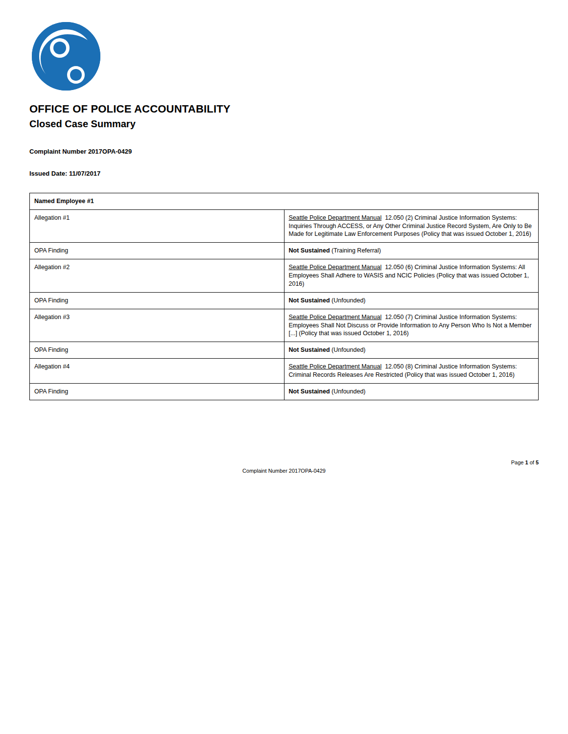OFFICE OF POLICE ACCOUNTABILITY
Closed Case Summary
Complaint Number 2017OPA-0429
Issued Date: 11/07/2017
| Named Employee #1 |
| --- |
| Allegation #1 | Seattle Police Department Manual 12.050 (2) Criminal Justice Information Systems: Inquiries Through ACCESS, or Any Other Criminal Justice Record System, Are Only to Be Made for Legitimate Law Enforcement Purposes (Policy that was issued October 1, 2016) |
| OPA Finding | Not Sustained (Training Referral) |
| Allegation #2 | Seattle Police Department Manual 12.050 (6) Criminal Justice Information Systems: All Employees Shall Adhere to WASIS and NCIC Policies (Policy that was issued October 1, 2016) |
| OPA Finding | Not Sustained (Unfounded) |
| Allegation #3 | Seattle Police Department Manual 12.050 (7) Criminal Justice Information Systems: Employees Shall Not Discuss or Provide Information to Any Person Who Is Not a Member [...] (Policy that was issued October 1, 2016) |
| OPA Finding | Not Sustained (Unfounded) |
| Allegation #4 | Seattle Police Department Manual 12.050 (8) Criminal Justice Information Systems: Criminal Records Releases Are Restricted (Policy that was issued October 1, 2016) |
| OPA Finding | Not Sustained (Unfounded) |
Page 1 of 5
Complaint Number 2017OPA-0429